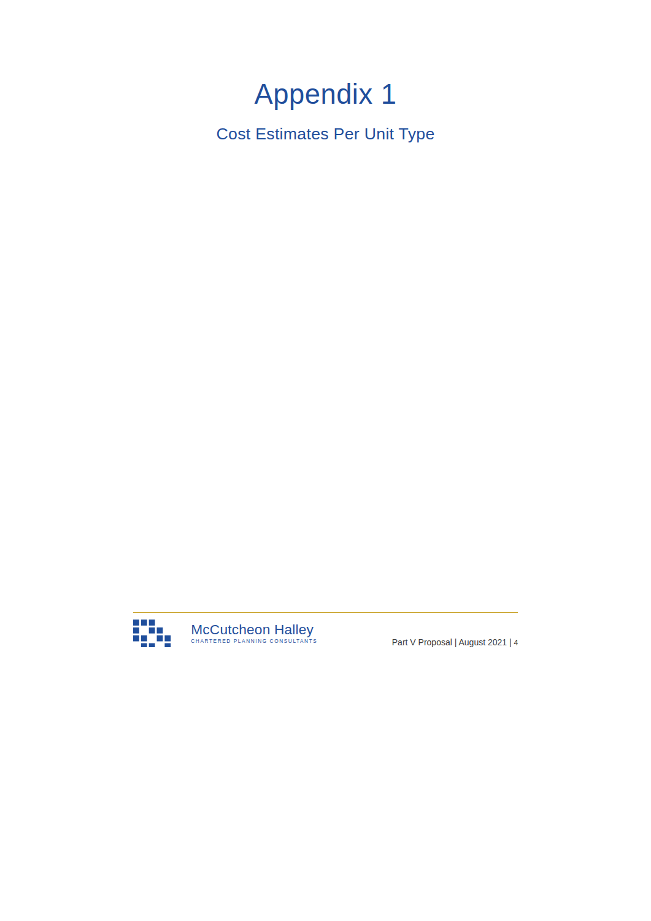Appendix 1
Cost Estimates Per Unit Type
McCutcheon Halley
Chartered Planning Consultants
Part V Proposal | August 2021 | 4